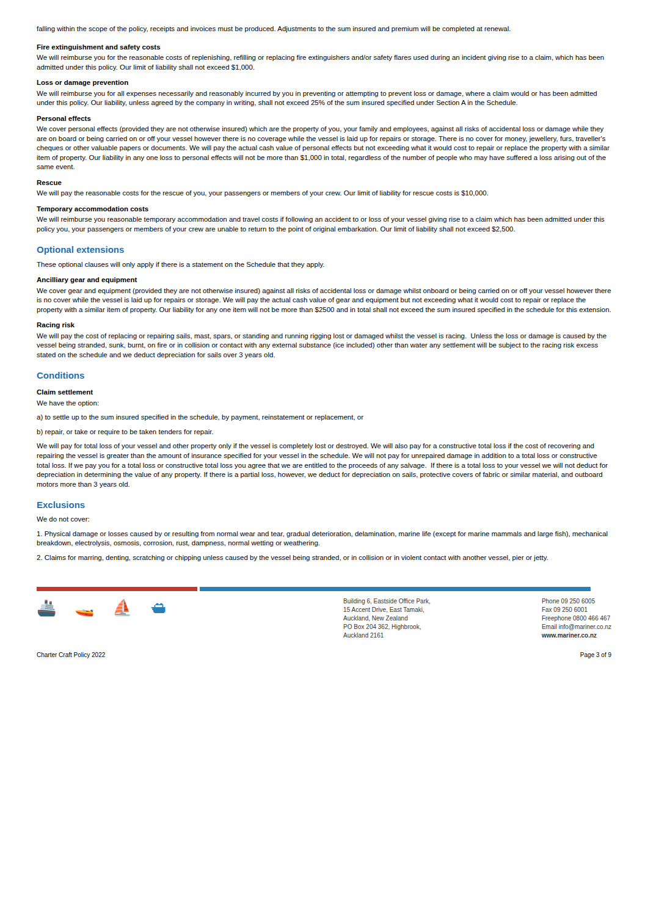falling within the scope of the policy, receipts and invoices must be produced. Adjustments to the sum insured and premium will be completed at renewal.
Fire extinguishment and safety costs
We will reimburse you for the reasonable costs of replenishing, refilling or replacing fire extinguishers and/or safety flares used during an incident giving rise to a claim, which has been admitted under this policy. Our limit of liability shall not exceed $1,000.
Loss or damage prevention
We will reimburse you for all expenses necessarily and reasonably incurred by you in preventing or attempting to prevent loss or damage, where a claim would or has been admitted under this policy. Our liability, unless agreed by the company in writing, shall not exceed 25% of the sum insured specified under Section A in the Schedule.
Personal effects
We cover personal effects (provided they are not otherwise insured) which are the property of you, your family and employees, against all risks of accidental loss or damage while they are on board or being carried on or off your vessel however there is no coverage while the vessel is laid up for repairs or storage. There is no cover for money, jewellery, furs, traveller's cheques or other valuable papers or documents. We will pay the actual cash value of personal effects but not exceeding what it would cost to repair or replace the property with a similar item of property. Our liability in any one loss to personal effects will not be more than $1,000 in total, regardless of the number of people who may have suffered a loss arising out of the same event.
Rescue
We will pay the reasonable costs for the rescue of you, your passengers or members of your crew. Our limit of liability for rescue costs is $10,000.
Temporary accommodation costs
We will reimburse you reasonable temporary accommodation and travel costs if following an accident to or loss of your vessel giving rise to a claim which has been admitted under this policy you, your passengers or members of your crew are unable to return to the point of original embarkation. Our limit of liability shall not exceed $2,500.
Optional extensions
These optional clauses will only apply if there is a statement on the Schedule that they apply.
Ancilliary gear and equipment
We cover gear and equipment (provided they are not otherwise insured) against all risks of accidental loss or damage whilst onboard or being carried on or off your vessel however there is no cover while the vessel is laid up for repairs or storage. We will pay the actual cash value of gear and equipment but not exceeding what it would cost to repair or replace the property with a similar item of property. Our liability for any one item will not be more than $2500 and in total shall not exceed the sum insured specified in the schedule for this extension.
Racing risk
We will pay the cost of replacing or repairing sails, mast, spars, or standing and running rigging lost or damaged whilst the vessel is racing. Unless the loss or damage is caused by the vessel being stranded, sunk, burnt, on fire or in collision or contact with any external substance (ice included) other than water any settlement will be subject to the racing risk excess stated on the schedule and we deduct depreciation for sails over 3 years old.
Conditions
Claim settlement
We have the option:
a) to settle up to the sum insured specified in the schedule, by payment, reinstatement or replacement, or
b) repair, or take or require to be taken tenders for repair.
We will pay for total loss of your vessel and other property only if the vessel is completely lost or destroyed. We will also pay for a constructive total loss if the cost of recovering and repairing the vessel is greater than the amount of insurance specified for your vessel in the schedule. We will not pay for unrepaired damage in addition to a total loss or constructive total loss. If we pay you for a total loss or constructive total loss you agree that we are entitled to the proceeds of any salvage. If there is a total loss to your vessel we will not deduct for depreciation in determining the value of any property. If there is a partial loss, however, we deduct for depreciation on sails, protective covers of fabric or similar material, and outboard motors more than 3 years old.
Exclusions
We do not cover:
1. Physical damage or losses caused by or resulting from normal wear and tear, gradual deterioration, delamination, marine life (except for marine mammals and large fish), mechanical breakdown, electrolysis, osmosis, corrosion, rust, dampness, normal wetting or weathering.
2. Claims for marring, denting, scratching or chipping unless caused by the vessel being stranded, or in collision or in violent contact with another vessel, pier or jetty.
🚢 🚤 ⛵ 🛳
Building 6, Eastside Office Park,
15 Accent Drive, East Tamaki,
Auckland, New Zealand
PO Box 204 362, Highbrook,
Auckland 2161
Phone 09 250 6005
Fax 09 250 6001
Freephone 0800 466 467
Email info@mariner.co.nz
www.mariner.co.nz
Charter Craft Policy 2022
Page 3 of 9